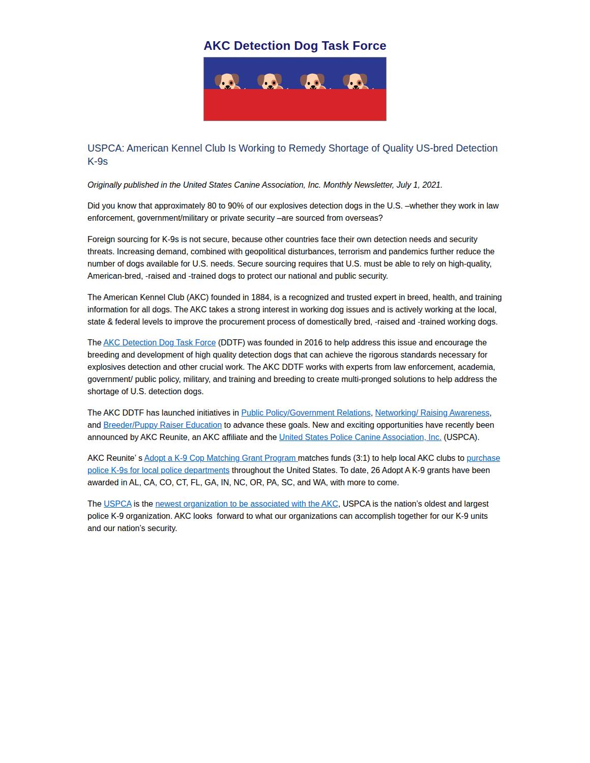AKC Detection Dog Task Force
🐕🐕🐕🐕
USPCA: American Kennel Club Is Working to Remedy Shortage of Quality US-bred Detection K-9s
Originally published in the United States Canine Association, Inc. Monthly Newsletter, July 1, 2021.
Did you know that approximately 80 to 90% of our explosives detection dogs in the U.S. –whether they work in law enforcement, government/military or private security –are sourced from overseas?
Foreign sourcing for K-9s is not secure, because other countries face their own detection needs and security threats. Increasing demand, combined with geopolitical disturbances, terrorism and pandemics further reduce the number of dogs available for U.S. needs. Secure sourcing requires that U.S. must be able to rely on high-quality, American-bred, -raised and -trained dogs to protect our national and public security.
The American Kennel Club (AKC) founded in 1884, is a recognized and trusted expert in breed, health, and training information for all dogs. The AKC takes a strong interest in working dog issues and is actively working at the local, state & federal levels to improve the procurement process of domestically bred, -raised and -trained working dogs.
The AKC Detection Dog Task Force (DDTF) was founded in 2016 to help address this issue and encourage the breeding and development of high quality detection dogs that can achieve the rigorous standards necessary for explosives detection and other crucial work. The AKC DDTF works with experts from law enforcement, academia, government/ public policy, military, and training and breeding to create multi-pronged solutions to help address the shortage of U.S. detection dogs.
The AKC DDTF has launched initiatives in Public Policy/Government Relations, Networking/ Raising Awareness, and Breeder/Puppy Raiser Education to advance these goals. New and exciting opportunities have recently been announced by AKC Reunite, an AKC affiliate and the United States Police Canine Association, Inc. (USPCA).
AKC Reunite’ s Adopt a K-9 Cop Matching Grant Program matches funds (3:1) to help local AKC clubs to purchase police K-9s for local police departments throughout the United States. To date, 26 Adopt A K-9 grants have been awarded in AL, CA, CO, CT, FL, GA, IN, NC, OR, PA, SC, and WA, with more to come.
The USPCA is the newest organization to be associated with the AKC, USPCA is the nation’s oldest and largest police K-9 organization. AKC looks forward to what our organizations can accomplish together for our K-9 units and our nation’s security.